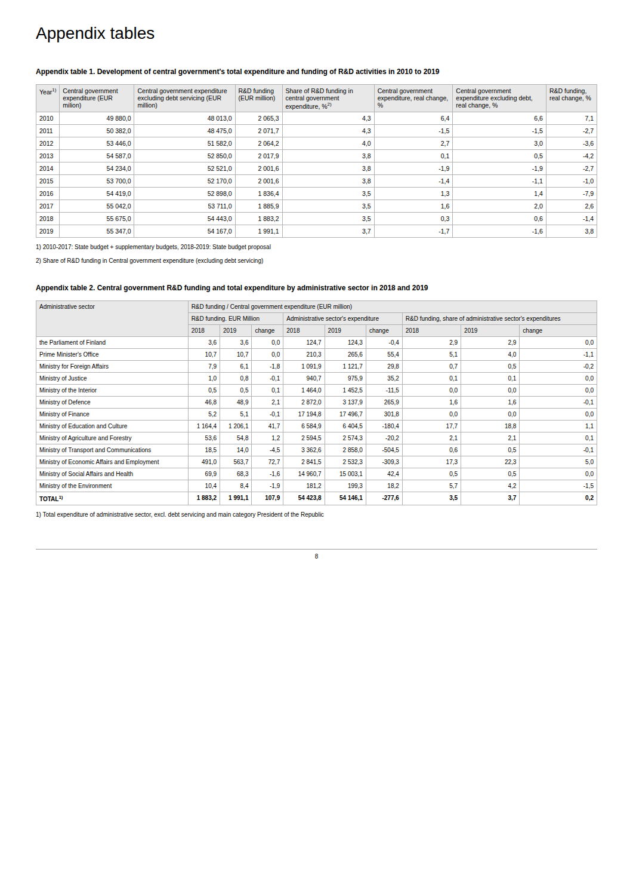Appendix tables
Appendix table 1. Development of central government's total expenditure and funding of R&D activities in 2010 to 2019
| Year 1) | Central government expenditure (EUR milion) | Central government expenditure excluding debt servicing (EUR million) | R&D funding (EUR million) | Share of R&D funding in central government expenditure, % 2) | Central government expenditure, real change, % | Central government expenditure excluding debt, real change, % | R&D funding, real change, % |
| --- | --- | --- | --- | --- | --- | --- | --- |
| 2010 | 49 880,0 | 48 013,0 | 2 065,3 | 4,3 | 6,4 | 6,6 | 7,1 |
| 2011 | 50 382,0 | 48 475,0 | 2 071,7 | 4,3 | -1,5 | -1,5 | -2,7 |
| 2012 | 53 446,0 | 51 582,0 | 2 064,2 | 4,0 | 2,7 | 3,0 | -3,6 |
| 2013 | 54 587,0 | 52 850,0 | 2 017,9 | 3,8 | 0,1 | 0,5 | -4,2 |
| 2014 | 54 234,0 | 52 521,0 | 2 001,6 | 3,8 | -1,9 | -1,9 | -2,7 |
| 2015 | 53 700,0 | 52 170,0 | 2 001,6 | 3,8 | -1,4 | -1,1 | -1,0 |
| 2016 | 54 419,0 | 52 898,0 | 1 836,4 | 3,5 | 1,3 | 1,4 | -7,9 |
| 2017 | 55 042,0 | 53 711,0 | 1 885,9 | 3,5 | 1,6 | 2,0 | 2,6 |
| 2018 | 55 675,0 | 54 443,0 | 1 883,2 | 3,5 | 0,3 | 0,6 | -1,4 |
| 2019 | 55 347,0 | 54 167,0 | 1 991,1 | 3,7 | -1,7 | -1,6 | 3,8 |
1) 2010-2017: State budget + supplementary budgets, 2018-2019: State budget proposal
2) Share of R&D funding in Central government expenditure (excluding debt servicing)
Appendix table 2. Central government R&D funding and total expenditure by administrative sector in 2018 and 2019
| Administrative sector | R&D funding / Central government expenditure (EUR million) |
| --- | --- |
| R&D funding. EUR Million | Administrative sector's expenditure | R&D funding, share of administrative sector's expenditures |
| 2018 | 2019 | change | 2018 | 2019 | change | 2018 | 2019 | change |
| the Parliament of Finland | 3,6 | 3,6 | 0,0 | 124,7 | 124,3 | -0,4 | 2,9 | 2,9 | 0,0 |
| Prime Minister's Office | 10,7 | 10,7 | 0,0 | 210,3 | 265,6 | 55,4 | 5,1 | 4,0 | -1,1 |
| Ministry for Foreign Affairs | 7,9 | 6,1 | -1,8 | 1 091,9 | 1 121,7 | 29,8 | 0,7 | 0,5 | -0,2 |
| Ministry of Justice | 1,0 | 0,8 | -0,1 | 940,7 | 975,9 | 35,2 | 0,1 | 0,1 | 0,0 |
| Ministry of the Interior | 0,5 | 0,5 | 0,1 | 1 464,0 | 1 452,5 | -11,5 | 0,0 | 0,0 | 0,0 |
| Ministry of Defence | 46,8 | 48,9 | 2,1 | 2 872,0 | 3 137,9 | 265,9 | 1,6 | 1,6 | -0,1 |
| Ministry of Finance | 5,2 | 5,1 | -0,1 | 17 194,8 | 17 496,7 | 301,8 | 0,0 | 0,0 | 0,0 |
| Ministry of Education and Culture | 1 164,4 | 1 206,1 | 41,7 | 6 584,9 | 6 404,5 | -180,4 | 17,7 | 18,8 | 1,1 |
| Ministry of Agriculture and Forestry | 53,6 | 54,8 | 1,2 | 2 594,5 | 2 574,3 | -20,2 | 2,1 | 2,1 | 0,1 |
| Ministry of Transport and Communications | 18,5 | 14,0 | -4,5 | 3 362,6 | 2 858,0 | -504,5 | 0,6 | 0,5 | -0,1 |
| Ministry of Economic Affairs and Employment | 491,0 | 563,7 | 72,7 | 2 841,5 | 2 532,3 | -309,3 | 17,3 | 22,3 | 5,0 |
| Ministry of Social Affairs and Health | 69,9 | 68,3 | -1,6 | 14 960,7 | 15 003,1 | 42,4 | 0,5 | 0,5 | 0,0 |
| Ministry of the Environment | 10,4 | 8,4 | -1,9 | 181,2 | 199,3 | 18,2 | 5,7 | 4,2 | -1,5 |
| TOTAL 1) | 1 883,2 | 1 991,1 | 107,9 | 54 423,8 | 54 146,1 | -277,6 | 3,5 | 3,7 | 0,2 |
1) Total expenditure of administrative sector, excl. debt servicing and main category President of the Republic
8